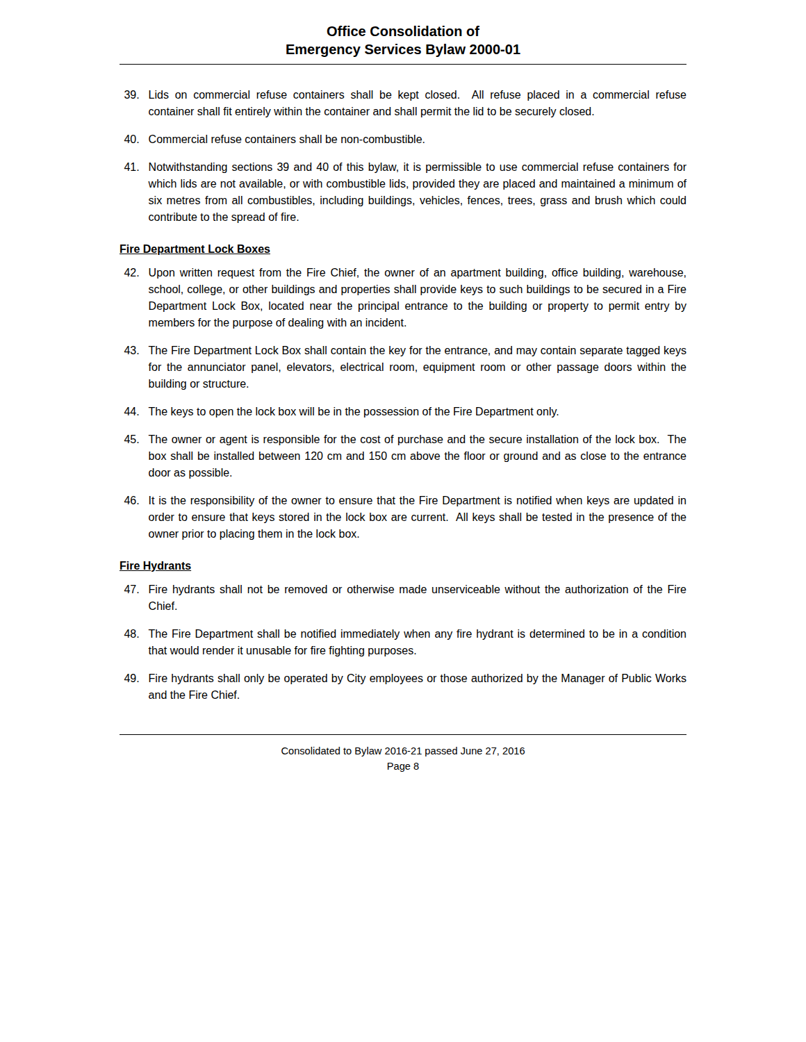Office Consolidation of
Emergency Services Bylaw 2000-01
39. Lids on commercial refuse containers shall be kept closed. All refuse placed in a commercial refuse container shall fit entirely within the container and shall permit the lid to be securely closed.
40. Commercial refuse containers shall be non-combustible.
41. Notwithstanding sections 39 and 40 of this bylaw, it is permissible to use commercial refuse containers for which lids are not available, or with combustible lids, provided they are placed and maintained a minimum of six metres from all combustibles, including buildings, vehicles, fences, trees, grass and brush which could contribute to the spread of fire.
Fire Department Lock Boxes
42. Upon written request from the Fire Chief, the owner of an apartment building, office building, warehouse, school, college, or other buildings and properties shall provide keys to such buildings to be secured in a Fire Department Lock Box, located near the principal entrance to the building or property to permit entry by members for the purpose of dealing with an incident.
43. The Fire Department Lock Box shall contain the key for the entrance, and may contain separate tagged keys for the annunciator panel, elevators, electrical room, equipment room or other passage doors within the building or structure.
44. The keys to open the lock box will be in the possession of the Fire Department only.
45. The owner or agent is responsible for the cost of purchase and the secure installation of the lock box. The box shall be installed between 120 cm and 150 cm above the floor or ground and as close to the entrance door as possible.
46. It is the responsibility of the owner to ensure that the Fire Department is notified when keys are updated in order to ensure that keys stored in the lock box are current. All keys shall be tested in the presence of the owner prior to placing them in the lock box.
Fire Hydrants
47. Fire hydrants shall not be removed or otherwise made unserviceable without the authorization of the Fire Chief.
48. The Fire Department shall be notified immediately when any fire hydrant is determined to be in a condition that would render it unusable for fire fighting purposes.
49. Fire hydrants shall only be operated by City employees or those authorized by the Manager of Public Works and the Fire Chief.
Consolidated to Bylaw 2016-21 passed June 27, 2016
Page 8